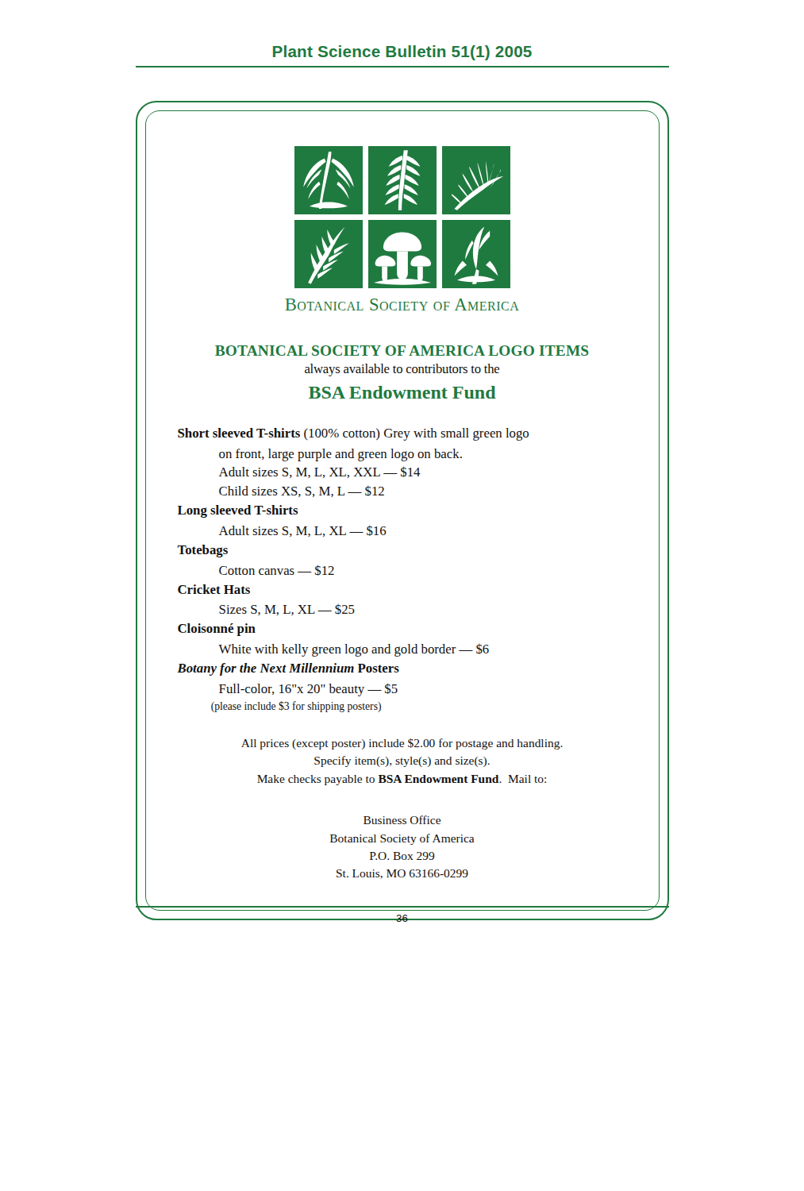Plant Science Bulletin 51(1) 2005
Botanical Society of America
BOTANICAL SOCIETY OF AMERICA LOGO ITEMS
always available to contributors to the
BSA Endowment Fund
Short sleeved T-shirts (100% cotton) Grey with small green logo
on front, large purple and green logo on back.
Adult sizes S, M, L, XL, XXL — $14
Child sizes XS, S, M, L — $12
Long sleeved T-shirts
Adult sizes S, M, L, XL — $16
Totebags
Cotton canvas — $12
Cricket Hats
Sizes S, M, L, XL — $25
Cloisonné pin
White with kelly green logo and gold border — $6
Botany for the Next Millennium Posters
Full-color, 16"x 20" beauty — $5
(please include $3 for shipping posters)
All prices (except poster) include $2.00 for postage and handling.
Specify item(s), style(s) and size(s).
Make checks payable to BSA Endowment Fund. Mail to:
Business Office
Botanical Society of America
P.O. Box 299
St. Louis, MO 63166-0299
36